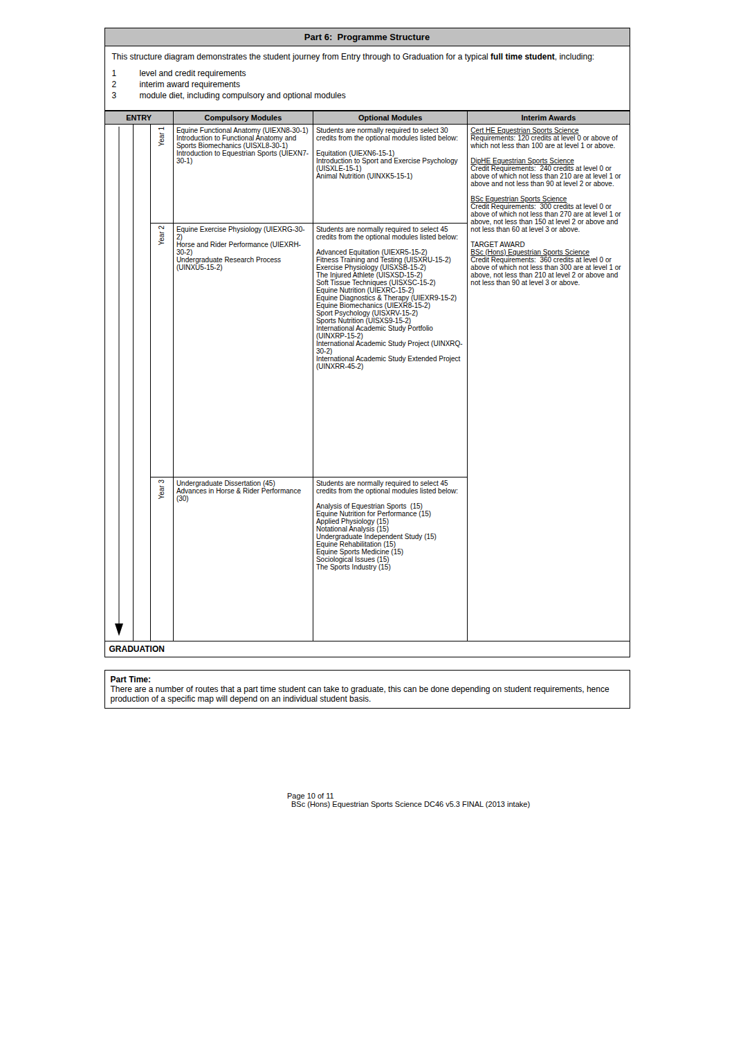Part 6: Programme Structure
This structure diagram demonstrates the student journey from Entry through to Graduation for a typical full time student, including:
1level and credit requirements
2interim award requirements
3module diet, including compulsory and optional modules
| ENTRY | Compulsory Modules | Optional Modules | Interim Awards |
| --- | --- | --- | --- |
| | | Year 1 | Equine Functional Anatomy (UIEXN8-30-1) Introduction to Functional Anatomy and Sports Biomechanics (UISXL8-30-1) Introduction to Equestrian Sports (UIEXN7-30-1) | Students are normally required to select 30 credits from the optional modules listed below: Equitation (UIEXN6-15-1) Introduction to Sport and Exercise Psychology (UISXLE-15-1) Animal Nutrition (UINXK5-15-1) | Cert HE Equestrian Sports Science Requirements: 120 credits at level 0 or above of which not less than 100 are at level 1 or above. DipHE Equestrian Sports Science Credit Requirements: 240 credits at level 0 or above of which not less than 210 are at level 1 or above and not less than 90 at level 2 or above. BSc Equestrian Sports Science Credit Requirements: 300 credits at level 0 or above of which not less than 270 are at level 1 or above, not less than 150 at level 2 or above and not less than 60 at level 3 or above. TARGET AWARD BSc (Hons) Equestrian Sports Science Credit Requirements: 360 credits at level 0 or above of which not less than 300 are at level 1 or above, not less than 210 at level 2 or above and not less than 90 at level 3 or above. |
| Year 2 | Equine Exercise Physiology (UIEXRG-30-2) Horse and Rider Performance (UIEXRH-30-2) Undergraduate Research Process (UINXU5-15-2) | Students are normally required to select 45 credits from the optional modules listed below: Advanced Equitation (UIEXR5-15-2) Fitness Training and Testing (UISXRU-15-2) Exercise Physiology (UISXSB-15-2) The Injured Athlete (UISXSD-15-2) Soft Tissue Techniques (UISXSC-15-2) Equine Nutrition (UIEXRC-15-2) Equine Diagnostics & Therapy (UIEXR9-15-2) Equine Biomechanics (UIEXR8-15-2) Sport Psychology (UISXRV-15-2) Sports Nutrition (UISXS9-15-2) International Academic Study Portfolio (UINXRP-15-2) International Academic Study Project (UINXRQ-30-2) International Academic Study Extended Project (UINXRR-45-2) |
| Year 3 | Undergraduate Dissertation (45) Advances in Horse & Rider Performance (30) | Students are normally required to select 45 credits from the optional modules listed below: Analysis of Equestrian Sports (15) Equine Nutrition for Performance (15) Applied Physiology (15) Notational Analysis (15) Undergraduate Independent Study (15) Equine Rehabilitation (15) Equine Sports Medicine (15) Sociological Issues (15) The Sports Industry (15) |
GRADUATION
Part Time:
There are a number of routes that a part time student can take to graduate, this can be done depending on student requirements, hence production of a specific map will depend on an individual student basis.
Page 10 of 11
BSc (Hons) Equestrian Sports Science DC46 v5.3 FINAL (2013 intake)